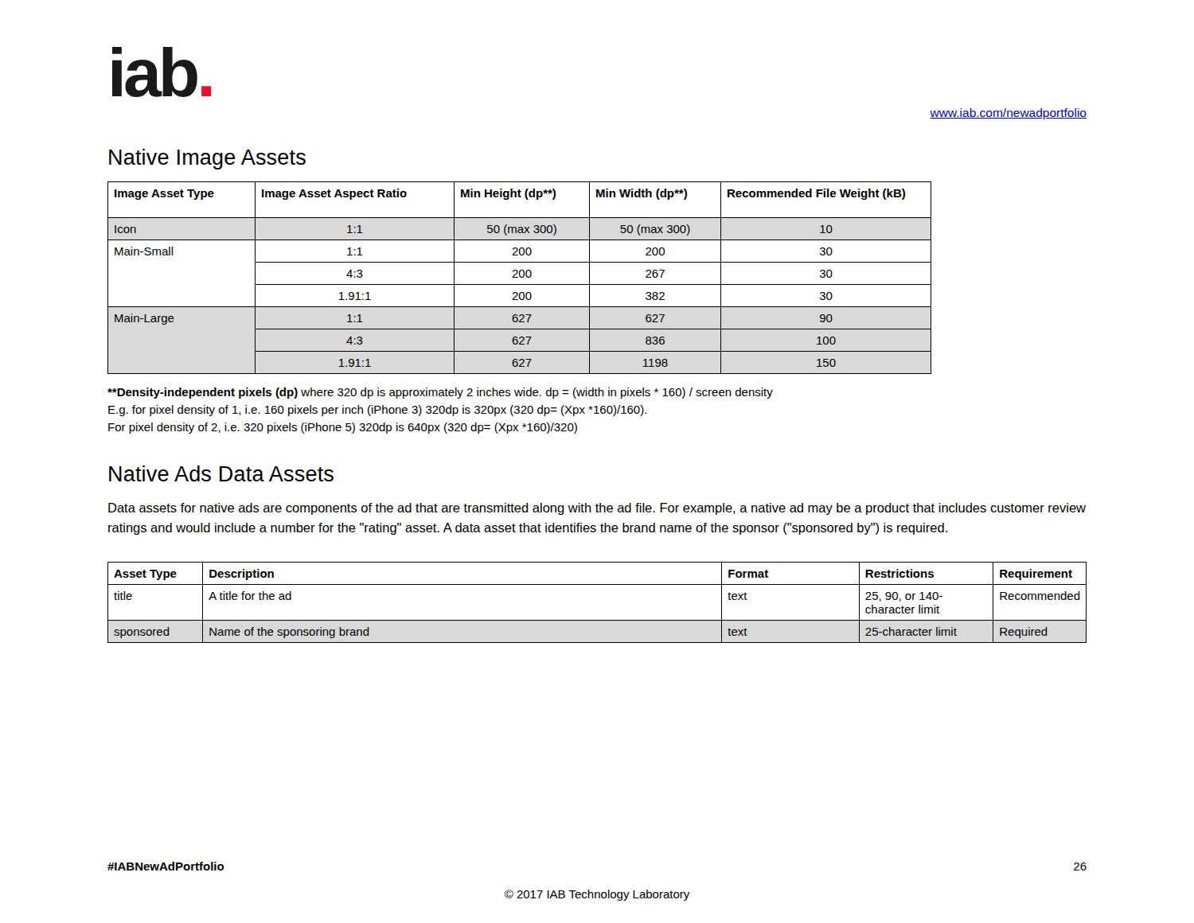iab.
www.iab.com/newadportfolio
Native Image Assets
| Image Asset Type | Image Asset Aspect Ratio | Min Height (dp**) | Min Width (dp**) | Recommended File Weight (kB) |
| --- | --- | --- | --- | --- |
| Icon | 1:1 | 50 (max 300) | 50 (max 300) | 10 |
| Main-Small | 1:1 | 200 | 200 | 30 |
| | 4:3 | 200 | 267 | 30 |
| | 1.91:1 | 200 | 382 | 30 |
| Main-Large | 1:1 | 627 | 627 | 90 |
| | 4:3 | 627 | 836 | 100 |
| | 1.91:1 | 627 | 1198 | 150 |
**Density-independent pixels (dp) where 320 dp is approximately 2 inches wide. dp = (width in pixels * 160) / screen density
E.g. for pixel density of 1, i.e. 160 pixels per inch (iPhone 3) 320dp is 320px (320 dp= (Xpx *160)/160).
For pixel density of 2, i.e. 320 pixels (iPhone 5) 320dp is 640px (320 dp= (Xpx *160)/320)
Native Ads Data Assets
Data assets for native ads are components of the ad that are transmitted along with the ad file. For example, a native ad may be a product that includes customer review ratings and would include a number for the "rating" asset. A data asset that identifies the brand name of the sponsor ("sponsored by") is required.
| Asset Type | Description | Format | Restrictions | Requirement |
| --- | --- | --- | --- | --- |
| title | A title for the ad | text | 25, 90, or 140-character limit | Recommended |
| sponsored | Name of the sponsoring brand | text | 25-character limit | Required |
#IABNewAdPortfolio
26
© 2017 IAB Technology Laboratory